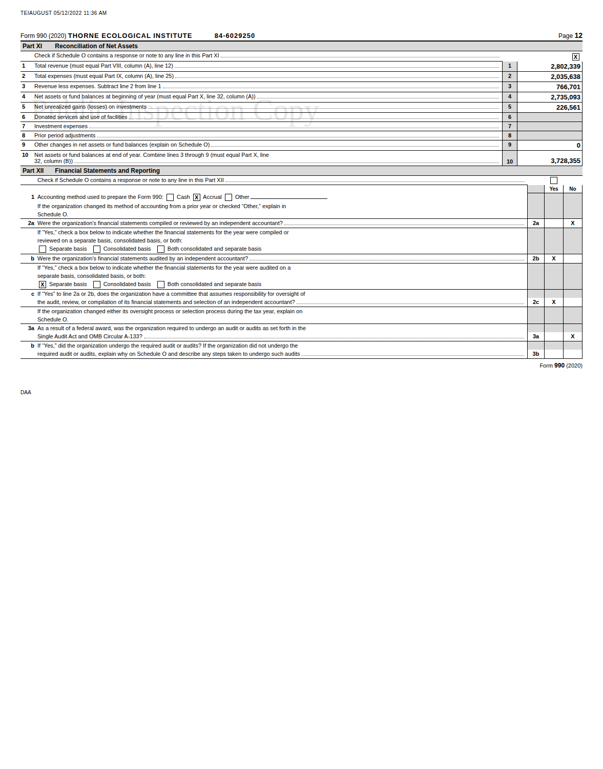TEIAUGUST 05/12/2022 11:36 AM
Public Inspection Copy
Form 990 (2020) THORNE ECOLOGICAL INSTITUTE 84-6029250
Page 12
Part XI Reconciliation of Net Assets
| | Check if Schedule O contains a response or note to any line in this Part XI | | |
| 1 | Total revenue (must equal Part VIII, column (A), line 12) | 1 | 2,802,339 |
| 2 | Total expenses (must equal Part IX, column (A), line 25) | 2 | 2,035,638 |
| 3 | Revenue less expenses. Subtract line 2 from line 1 | 3 | 766,701 |
| 4 | Net assets or fund balances at beginning of year (must equal Part X, line 32, column (A)) | 4 | 2,735,093 |
| 5 | Net unrealized gains (losses) on investments | 5 | 226,561 |
| 6 | Donated services and use of facilities | 6 | |
| 7 | Investment expenses | 7 | |
| 8 | Prior period adjustments | 8 | |
| 9 | Other changes in net assets or fund balances (explain on Schedule O) | 9 | 0 |
| 10 | Net assets or fund balances at end of year. Combine lines 3 through 9 (must equal Part X, line 32, column (B)) | 10 | 3,728,355 |
Part XII Financial Statements and Reporting
| | Check if Schedule O contains a response or note to any line in this Part XII | | | |
| | | | Yes | No |
| 1 | Accounting method used to prepare the Form 990: Cash Accrual Other | | | |
| | If the organization changed its method of accounting from a prior year or checked “Other,” explain in | | | |
| | Schedule O. | | | |
| 2a | Were the organization's financial statements compiled or reviewed by an independent accountant? | 2a | | X |
| | If “Yes,” check a box below to indicate whether the financial statements for the year were compiled or | | | |
| | reviewed on a separate basis, consolidated basis, or both: | | | |
| | Separate basis Consolidated basis Both consolidated and separate basis | | | |
| b | Were the organization's financial statements audited by an independent accountant? | 2b | X | |
| | If “Yes,” check a box below to indicate whether the financial statements for the year were audited on a | | | |
| | separate basis, consolidated basis, or both: | | | |
| | Separate basis Consolidated basis Both consolidated and separate basis | | | |
| c | If “Yes” to line 2a or 2b, does the organization have a committee that assumes responsibility for oversight of | | | |
| | the audit, review, or compilation of its financial statements and selection of an independent accountant? | 2c | X | |
| | If the organization changed either its oversight process or selection process during the tax year, explain on | | | |
| | Schedule O. | | | |
| 3a | As a result of a federal award, was the organization required to undergo an audit or audits as set forth in the | | | |
| | Single Audit Act and OMB Circular A-133? | 3a | | X |
| b | If “Yes,” did the organization undergo the required audit or audits? If the organization did not undergo the | | | |
| | required audit or audits, explain why on Schedule O and describe any steps taken to undergo such audits | 3b | | |
Form 990 (2020)
DAA